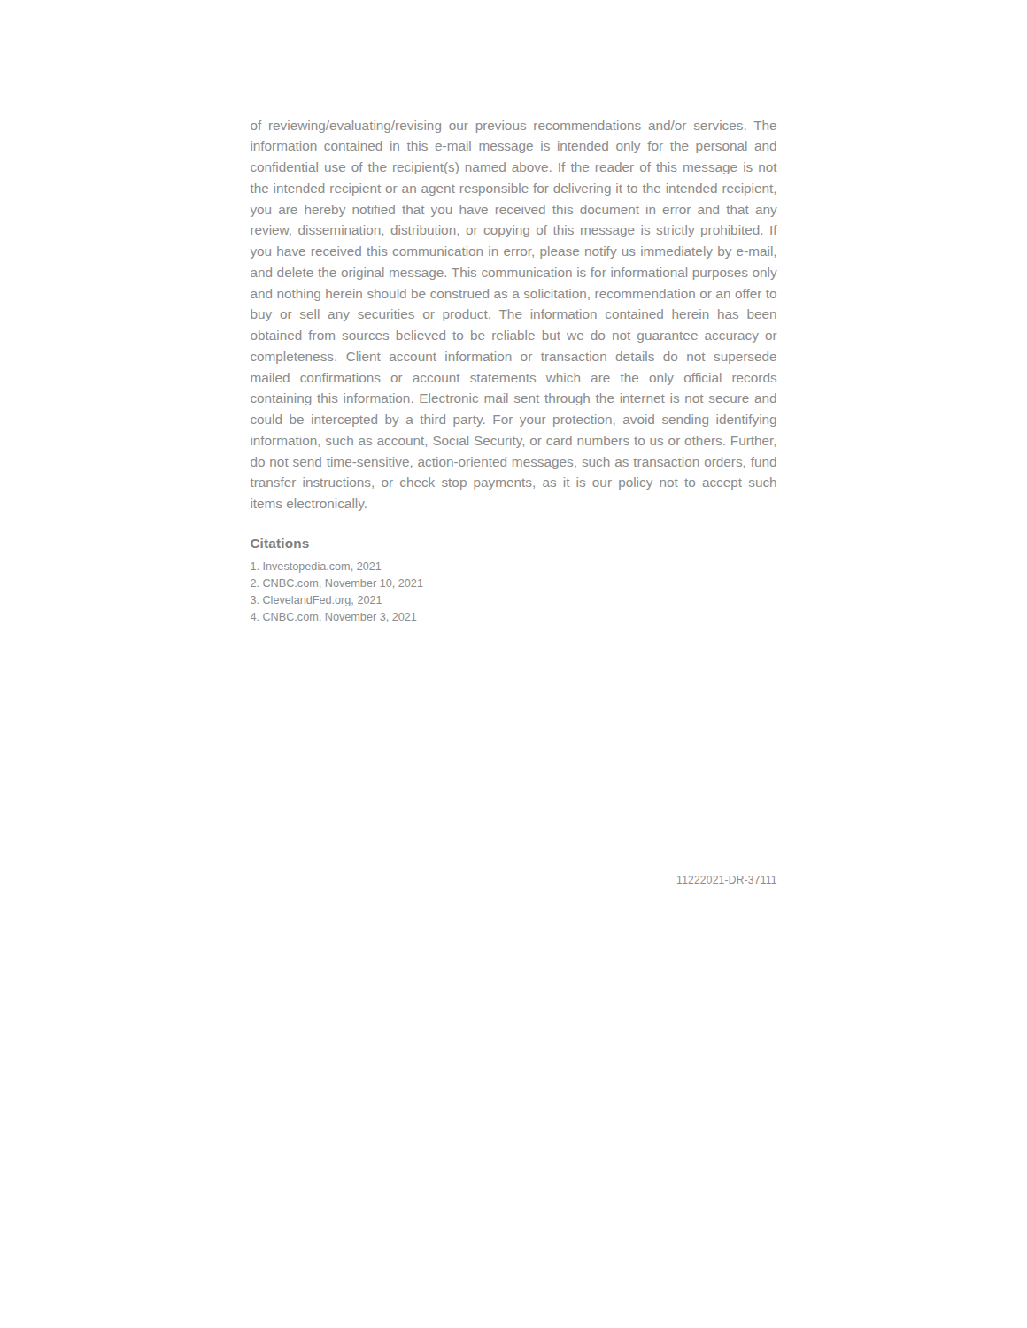of reviewing/evaluating/revising our previous recommendations and/or services. The information contained in this e-mail message is intended only for the personal and confidential use of the recipient(s) named above. If the reader of this message is not the intended recipient or an agent responsible for delivering it to the intended recipient, you are hereby notified that you have received this document in error and that any review, dissemination, distribution, or copying of this message is strictly prohibited. If you have received this communication in error, please notify us immediately by e-mail, and delete the original message. This communication is for informational purposes only and nothing herein should be construed as a solicitation, recommendation or an offer to buy or sell any securities or product. The information contained herein has been obtained from sources believed to be reliable but we do not guarantee accuracy or completeness. Client account information or transaction details do not supersede mailed confirmations or account statements which are the only official records containing this information. Electronic mail sent through the internet is not secure and could be intercepted by a third party. For your protection, avoid sending identifying information, such as account, Social Security, or card numbers to us or others. Further, do not send time-sensitive, action-oriented messages, such as transaction orders, fund transfer instructions, or check stop payments, as it is our policy not to accept such items electronically.
Citations
1. Investopedia.com, 2021
2. CNBC.com, November 10, 2021
3. ClevelandFed.org, 2021
4. CNBC.com, November 3, 2021
11222021-DR-37111